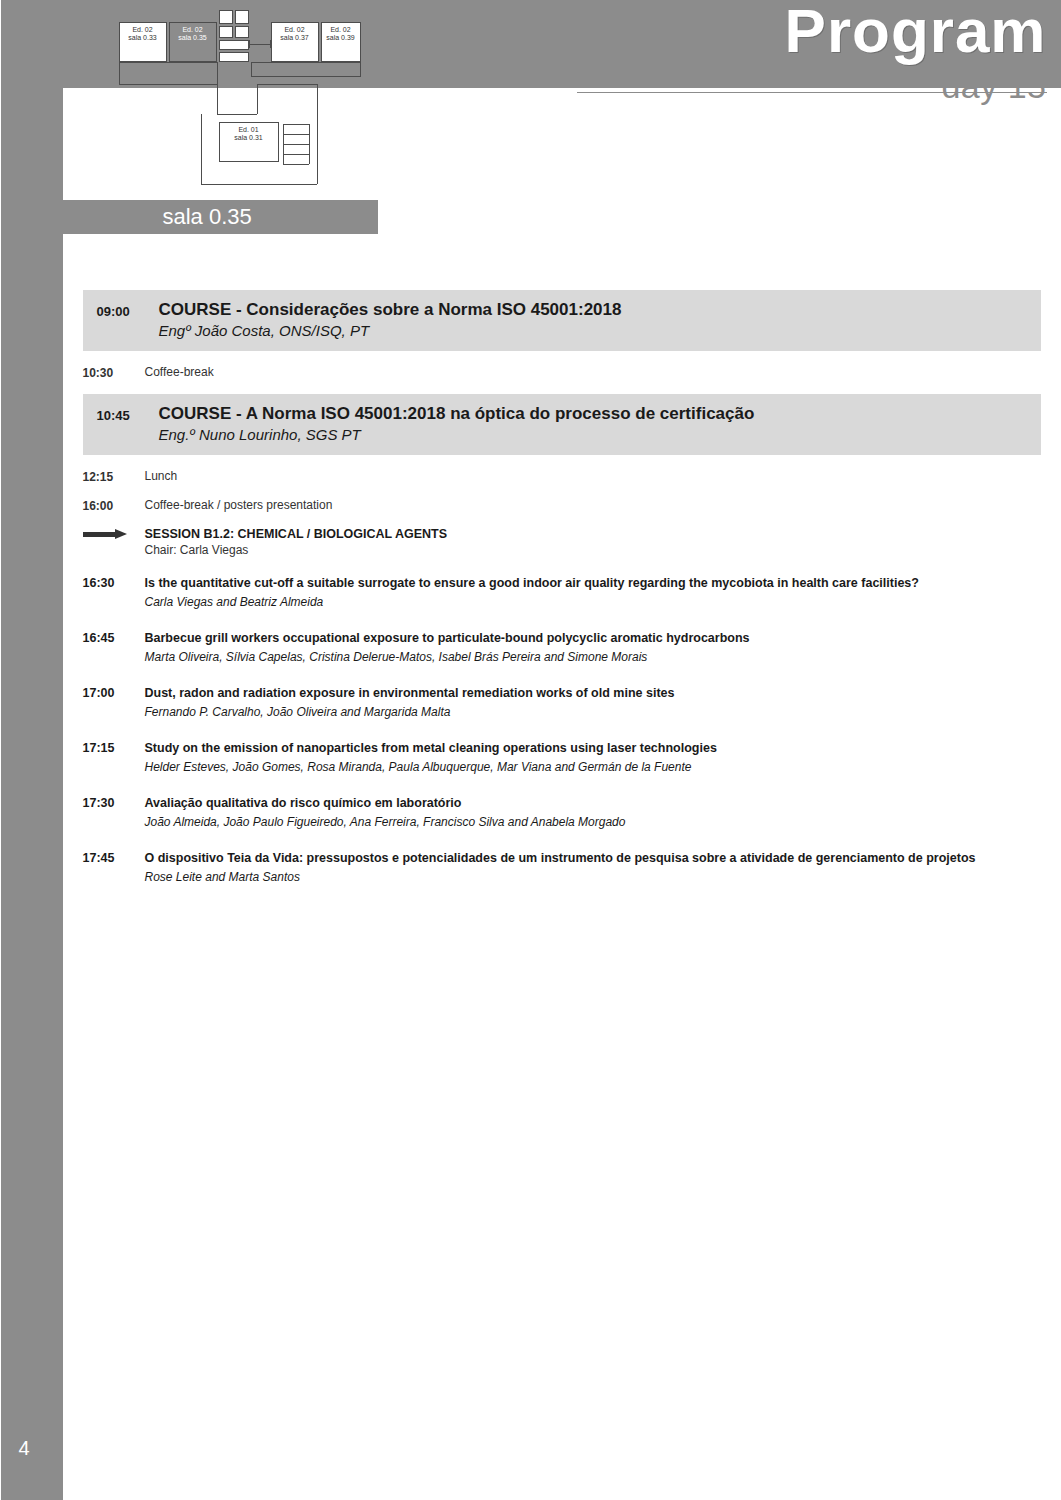4
Ed. 02
sala 0.33
Ed. 02
sala 0.35
Ed. 02
sala 0.37
Ed. 02
sala 0.39
Ed. 01
sala 0.31
Program
day 15
sala 0.35
09:00
COURSE - Considerações sobre a Norma ISO 45001:2018
Engº João Costa, ONS/ISQ, PT
10:30
Coffee-break
10:45
COURSE - A Norma ISO 45001:2018 na óptica do processo de certificação
Eng.º Nuno Lourinho, SGS PT
12:15
Lunch
16:00
Coffee-break / posters presentation
SESSION B1.2: CHEMICAL / BIOLOGICAL AGENTS
Chair: Carla Viegas
16:30
Is the quantitative cut-off a suitable surrogate to ensure a good indoor air quality regarding the mycobiota in health care facilities?
Carla Viegas and Beatriz Almeida
16:45
Barbecue grill workers occupational exposure to particulate-bound polycyclic aromatic hydrocarbons
Marta Oliveira, Sílvia Capelas, Cristina Delerue-Matos, Isabel Brás Pereira and Simone Morais
17:00
Dust, radon and radiation exposure in environmental remediation works of old mine sites
Fernando P. Carvalho, João Oliveira and Margarida Malta
17:15
Study on the emission of nanoparticles from metal cleaning operations using laser technologies
Helder Esteves, João Gomes, Rosa Miranda, Paula Albuquerque, Mar Viana and Germán de la Fuente
17:30
Avaliação qualitativa do risco químico em laboratório
João Almeida, João Paulo Figueiredo, Ana Ferreira, Francisco Silva and Anabela Morgado
17:45
O dispositivo Teia da Vida: pressupostos e potencialidades de um instrumento de pesquisa sobre a atividade de gerenciamento de projetos
Rose Leite and Marta Santos